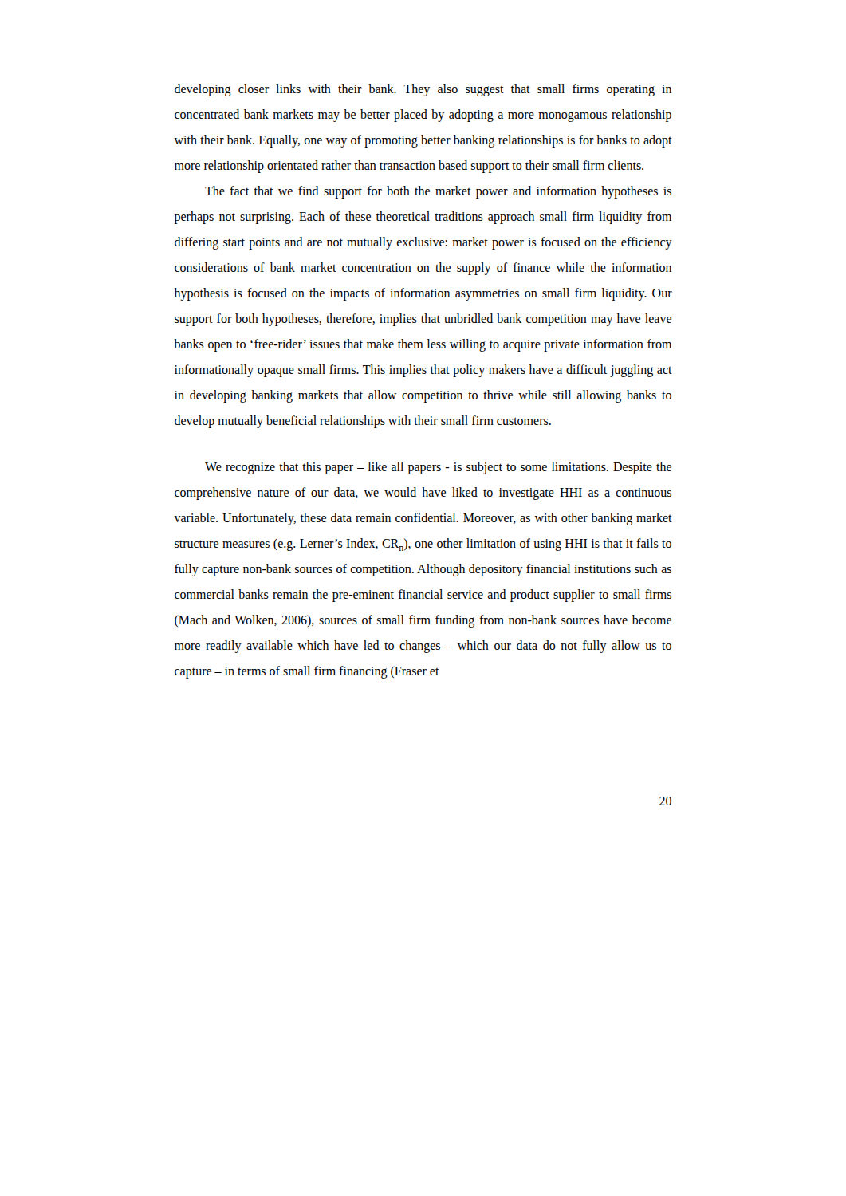developing closer links with their bank. They also suggest that small firms operating in concentrated bank markets may be better placed by adopting a more monogamous relationship with their bank. Equally, one way of promoting better banking relationships is for banks to adopt more relationship orientated rather than transaction based support to their small firm clients.
The fact that we find support for both the market power and information hypotheses is perhaps not surprising. Each of these theoretical traditions approach small firm liquidity from differing start points and are not mutually exclusive: market power is focused on the efficiency considerations of bank market concentration on the supply of finance while the information hypothesis is focused on the impacts of information asymmetries on small firm liquidity. Our support for both hypotheses, therefore, implies that unbridled bank competition may have leave banks open to ‘free-rider’ issues that make them less willing to acquire private information from informationally opaque small firms. This implies that policy makers have a difficult juggling act in developing banking markets that allow competition to thrive while still allowing banks to develop mutually beneficial relationships with their small firm customers.
We recognize that this paper – like all papers - is subject to some limitations. Despite the comprehensive nature of our data, we would have liked to investigate HHI as a continuous variable. Unfortunately, these data remain confidential. Moreover, as with other banking market structure measures (e.g. Lerner’s Index, CRn), one other limitation of using HHI is that it fails to fully capture non-bank sources of competition. Although depository financial institutions such as commercial banks remain the pre-eminent financial service and product supplier to small firms (Mach and Wolken, 2006), sources of small firm funding from non-bank sources have become more readily available which have led to changes – which our data do not fully allow us to capture – in terms of small firm financing (Fraser et
20